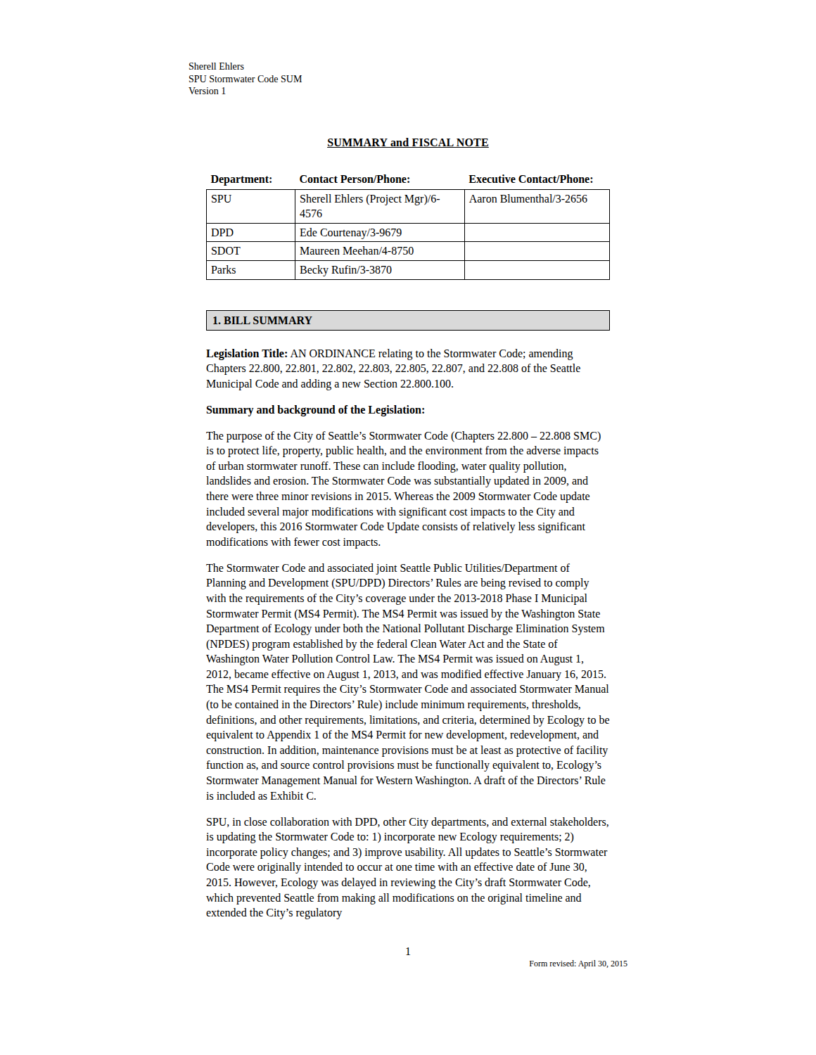Sherell Ehlers
SPU Stormwater Code SUM
Version 1
SUMMARY and FISCAL NOTE
| Department: | Contact Person/Phone: | Executive Contact/Phone: |
| --- | --- | --- |
| SPU | Sherell Ehlers (Project Mgr)/6-4576 | Aaron Blumenthal/3-2656 |
| DPD | Ede Courtenay/3-9679 | |
| SDOT | Maureen Meehan/4-8750 | |
| Parks | Becky Rufin/3-3870 | |
1. BILL SUMMARY
Legislation Title: AN ORDINANCE relating to the Stormwater Code; amending Chapters 22.800, 22.801, 22.802, 22.803, 22.805, 22.807, and 22.808 of the Seattle Municipal Code and adding a new Section 22.800.100.
Summary and background of the Legislation:
The purpose of the City of Seattle’s Stormwater Code (Chapters 22.800 – 22.808 SMC) is to protect life, property, public health, and the environment from the adverse impacts of urban stormwater runoff. These can include flooding, water quality pollution, landslides and erosion. The Stormwater Code was substantially updated in 2009, and there were three minor revisions in 2015. Whereas the 2009 Stormwater Code update included several major modifications with significant cost impacts to the City and developers, this 2016 Stormwater Code Update consists of relatively less significant modifications with fewer cost impacts.
The Stormwater Code and associated joint Seattle Public Utilities/Department of Planning and Development (SPU/DPD) Directors’ Rules are being revised to comply with the requirements of the City’s coverage under the 2013-2018 Phase I Municipal Stormwater Permit (MS4 Permit). The MS4 Permit was issued by the Washington State Department of Ecology under both the National Pollutant Discharge Elimination System (NPDES) program established by the federal Clean Water Act and the State of Washington Water Pollution Control Law. The MS4 Permit was issued on August 1, 2012, became effective on August 1, 2013, and was modified effective January 16, 2015. The MS4 Permit requires the City’s Stormwater Code and associated Stormwater Manual (to be contained in the Directors’ Rule) include minimum requirements, thresholds, definitions, and other requirements, limitations, and criteria, determined by Ecology to be equivalent to Appendix 1 of the MS4 Permit for new development, redevelopment, and construction. In addition, maintenance provisions must be at least as protective of facility function as, and source control provisions must be functionally equivalent to, Ecology’s Stormwater Management Manual for Western Washington. A draft of the Directors’ Rule is included as Exhibit C.
SPU, in close collaboration with DPD, other City departments, and external stakeholders, is updating the Stormwater Code to: 1) incorporate new Ecology requirements; 2) incorporate policy changes; and 3) improve usability. All updates to Seattle’s Stormwater Code were originally intended to occur at one time with an effective date of June 30, 2015. However, Ecology was delayed in reviewing the City’s draft Stormwater Code, which prevented Seattle from making all modifications on the original timeline and extended the City’s regulatory
1
Form revised: April 30, 2015